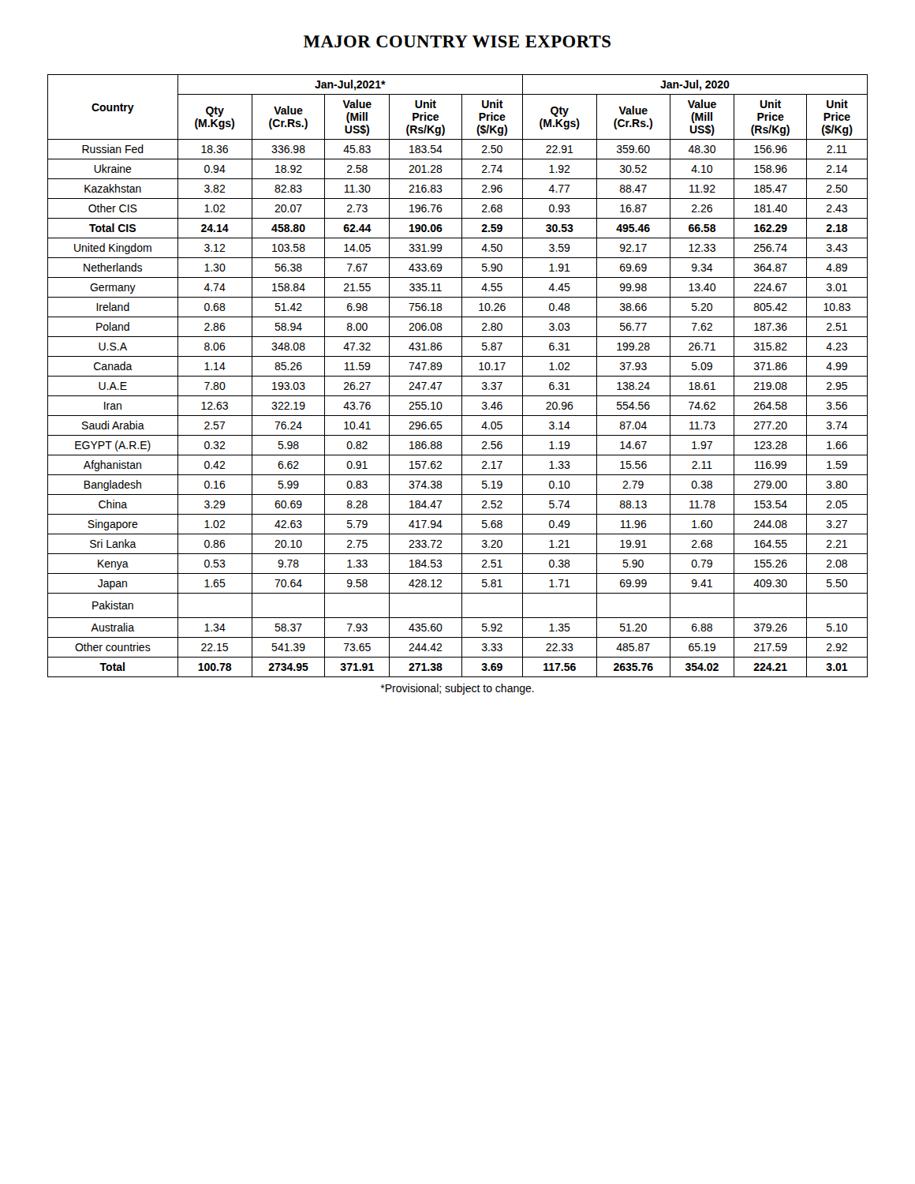MAJOR COUNTRY WISE EXPORTS
| Country | Jan-Jul,2021* | Jan-Jul, 2020 |
| --- | --- | --- |
| Qty (M.Kgs) | Value (Cr.Rs.) | Value (Mill US$) | Unit Price (Rs/Kg) | Unit Price ($/Kg) | Qty (M.Kgs) | Value (Cr.Rs.) | Value (Mill US$) | Unit Price (Rs/Kg) | Unit Price ($/Kg) |
| Russian Fed | 18.36 | 336.98 | 45.83 | 183.54 | 2.50 | 22.91 | 359.60 | 48.30 | 156.96 | 2.11 |
| Ukraine | 0.94 | 18.92 | 2.58 | 201.28 | 2.74 | 1.92 | 30.52 | 4.10 | 158.96 | 2.14 |
| Kazakhstan | 3.82 | 82.83 | 11.30 | 216.83 | 2.96 | 4.77 | 88.47 | 11.92 | 185.47 | 2.50 |
| Other CIS | 1.02 | 20.07 | 2.73 | 196.76 | 2.68 | 0.93 | 16.87 | 2.26 | 181.40 | 2.43 |
| Total CIS | 24.14 | 458.80 | 62.44 | 190.06 | 2.59 | 30.53 | 495.46 | 66.58 | 162.29 | 2.18 |
| United Kingdom | 3.12 | 103.58 | 14.05 | 331.99 | 4.50 | 3.59 | 92.17 | 12.33 | 256.74 | 3.43 |
| Netherlands | 1.30 | 56.38 | 7.67 | 433.69 | 5.90 | 1.91 | 69.69 | 9.34 | 364.87 | 4.89 |
| Germany | 4.74 | 158.84 | 21.55 | 335.11 | 4.55 | 4.45 | 99.98 | 13.40 | 224.67 | 3.01 |
| Ireland | 0.68 | 51.42 | 6.98 | 756.18 | 10.26 | 0.48 | 38.66 | 5.20 | 805.42 | 10.83 |
| Poland | 2.86 | 58.94 | 8.00 | 206.08 | 2.80 | 3.03 | 56.77 | 7.62 | 187.36 | 2.51 |
| U.S.A | 8.06 | 348.08 | 47.32 | 431.86 | 5.87 | 6.31 | 199.28 | 26.71 | 315.82 | 4.23 |
| Canada | 1.14 | 85.26 | 11.59 | 747.89 | 10.17 | 1.02 | 37.93 | 5.09 | 371.86 | 4.99 |
| U.A.E | 7.80 | 193.03 | 26.27 | 247.47 | 3.37 | 6.31 | 138.24 | 18.61 | 219.08 | 2.95 |
| Iran | 12.63 | 322.19 | 43.76 | 255.10 | 3.46 | 20.96 | 554.56 | 74.62 | 264.58 | 3.56 |
| Saudi Arabia | 2.57 | 76.24 | 10.41 | 296.65 | 4.05 | 3.14 | 87.04 | 11.73 | 277.20 | 3.74 |
| EGYPT (A.R.E) | 0.32 | 5.98 | 0.82 | 186.88 | 2.56 | 1.19 | 14.67 | 1.97 | 123.28 | 1.66 |
| Afghanistan | 0.42 | 6.62 | 0.91 | 157.62 | 2.17 | 1.33 | 15.56 | 2.11 | 116.99 | 1.59 |
| Bangladesh | 0.16 | 5.99 | 0.83 | 374.38 | 5.19 | 0.10 | 2.79 | 0.38 | 279.00 | 3.80 |
| China | 3.29 | 60.69 | 8.28 | 184.47 | 2.52 | 5.74 | 88.13 | 11.78 | 153.54 | 2.05 |
| Singapore | 1.02 | 42.63 | 5.79 | 417.94 | 5.68 | 0.49 | 11.96 | 1.60 | 244.08 | 3.27 |
| Sri Lanka | 0.86 | 20.10 | 2.75 | 233.72 | 3.20 | 1.21 | 19.91 | 2.68 | 164.55 | 2.21 |
| Kenya | 0.53 | 9.78 | 1.33 | 184.53 | 2.51 | 0.38 | 5.90 | 0.79 | 155.26 | 2.08 |
| Japan | 1.65 | 70.64 | 9.58 | 428.12 | 5.81 | 1.71 | 69.99 | 9.41 | 409.30 | 5.50 |
| Pakistan | | | | | | | | | | |
| Australia | 1.34 | 58.37 | 7.93 | 435.60 | 5.92 | 1.35 | 51.20 | 6.88 | 379.26 | 5.10 |
| Other countries | 22.15 | 541.39 | 73.65 | 244.42 | 3.33 | 22.33 | 485.87 | 65.19 | 217.59 | 2.92 |
| Total | 100.78 | 2734.95 | 371.91 | 271.38 | 3.69 | 117.56 | 2635.76 | 354.02 | 224.21 | 3.01 |
*Provisional; subject to change.